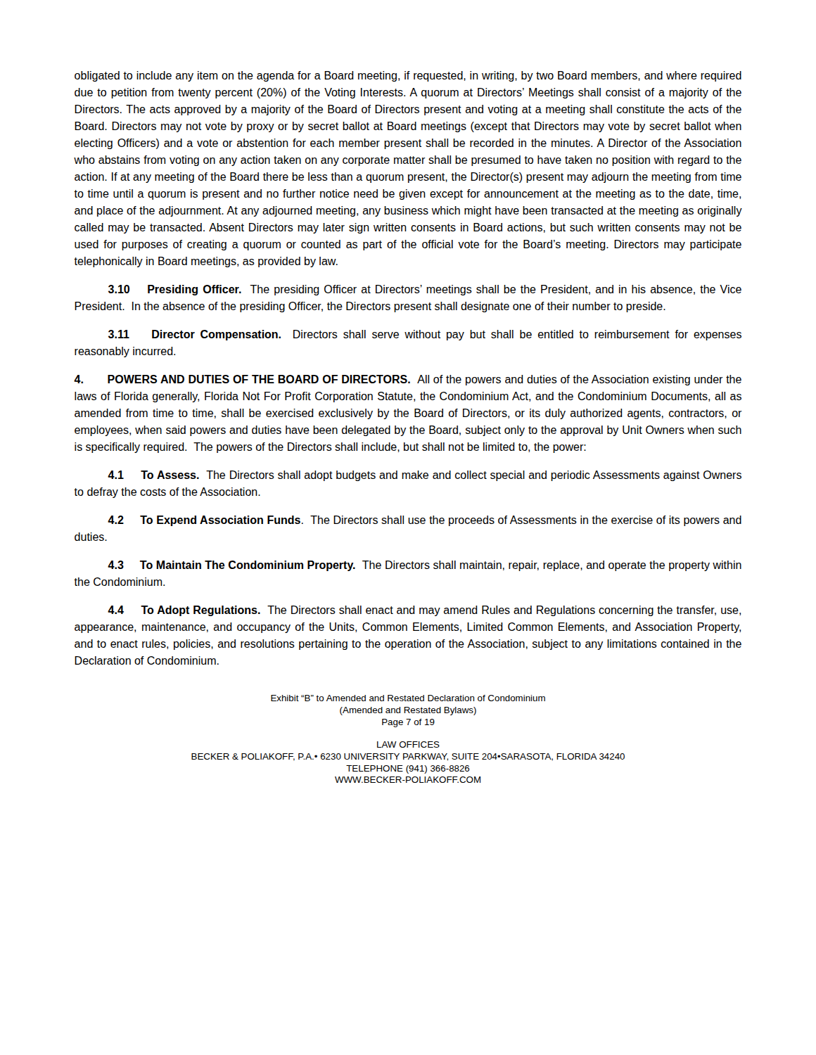obligated to include any item on the agenda for a Board meeting, if requested, in writing, by two Board members, and where required due to petition from twenty percent (20%) of the Voting Interests. A quorum at Directors’ Meetings shall consist of a majority of the Directors. The acts approved by a majority of the Board of Directors present and voting at a meeting shall constitute the acts of the Board. Directors may not vote by proxy or by secret ballot at Board meetings (except that Directors may vote by secret ballot when electing Officers) and a vote or abstention for each member present shall be recorded in the minutes. A Director of the Association who abstains from voting on any action taken on any corporate matter shall be presumed to have taken no position with regard to the action. If at any meeting of the Board there be less than a quorum present, the Director(s) present may adjourn the meeting from time to time until a quorum is present and no further notice need be given except for announcement at the meeting as to the date, time, and place of the adjournment. At any adjourned meeting, any business which might have been transacted at the meeting as originally called may be transacted. Absent Directors may later sign written consents in Board actions, but such written consents may not be used for purposes of creating a quorum or counted as part of the official vote for the Board’s meeting. Directors may participate telephonically in Board meetings, as provided by law.
3.10 Presiding Officer. The presiding Officer at Directors’ meetings shall be the President, and in his absence, the Vice President. In the absence of the presiding Officer, the Directors present shall designate one of their number to preside.
3.11 Director Compensation. Directors shall serve without pay but shall be entitled to reimbursement for expenses reasonably incurred.
4. POWERS AND DUTIES OF THE BOARD OF DIRECTORS. All of the powers and duties of the Association existing under the laws of Florida generally, Florida Not For Profit Corporation Statute, the Condominium Act, and the Condominium Documents, all as amended from time to time, shall be exercised exclusively by the Board of Directors, or its duly authorized agents, contractors, or employees, when said powers and duties have been delegated by the Board, subject only to the approval by Unit Owners when such is specifically required. The powers of the Directors shall include, but shall not be limited to, the power:
4.1 To Assess. The Directors shall adopt budgets and make and collect special and periodic Assessments against Owners to defray the costs of the Association.
4.2 To Expend Association Funds. The Directors shall use the proceeds of Assessments in the exercise of its powers and duties.
4.3 To Maintain The Condominium Property. The Directors shall maintain, repair, replace, and operate the property within the Condominium.
4.4 To Adopt Regulations. The Directors shall enact and may amend Rules and Regulations concerning the transfer, use, appearance, maintenance, and occupancy of the Units, Common Elements, Limited Common Elements, and Association Property, and to enact rules, policies, and resolutions pertaining to the operation of the Association, subject to any limitations contained in the Declaration of Condominium.
Exhibit “B” to Amended and Restated Declaration of Condominium
(Amended and Restated Bylaws)
Page 7 of 19
LAW OFFICES
BECKER & POLIAKOFF, P.A.• 6230 UNIVERSITY PARKWAY, SUITE 204•SARASOTA, FLORIDA 34240
TELEPHONE (941) 366-8826
WWW.BECKER-POLIAKOFF.COM